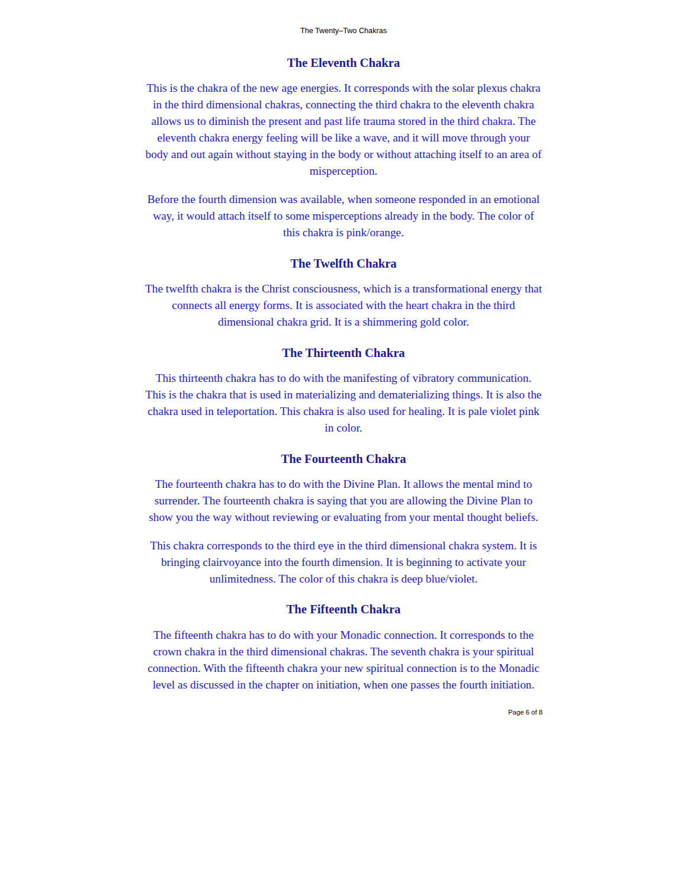The Twenty–Two Chakras
The Eleventh Chakra
This is the chakra of the new age energies. It corresponds with the solar plexus chakra in the third dimensional chakras, connecting the third chakra to the eleventh chakra allows us to diminish the present and past life trauma stored in the third chakra. The eleventh chakra energy feeling will be like a wave, and it will move through your body and out again without staying in the body or without attaching itself to an area of misperception.
Before the fourth dimension was available, when someone responded in an emotional way, it would attach itself to some misperceptions already in the body. The color of this chakra is pink/orange.
The Twelfth Chakra
The twelfth chakra is the Christ consciousness, which is a transformational energy that connects all energy forms. It is associated with the heart chakra in the third dimensional chakra grid. It is a shimmering gold color.
The Thirteenth Chakra
This thirteenth chakra has to do with the manifesting of vibratory communication. This is the chakra that is used in materializing and dematerializing things. It is also the chakra used in teleportation. This chakra is also used for healing. It is pale violet pink in color.
The Fourteenth Chakra
The fourteenth chakra has to do with the Divine Plan. It allows the mental mind to surrender. The fourteenth chakra is saying that you are allowing the Divine Plan to show you the way without reviewing or evaluating from your mental thought beliefs.
This chakra corresponds to the third eye in the third dimensional chakra system. It is bringing clairvoyance into the fourth dimension. It is beginning to activate your unlimitedness. The color of this chakra is deep blue/violet.
The Fifteenth Chakra
The fifteenth chakra has to do with your Monadic connection. It corresponds to the crown chakra in the third dimensional chakras. The seventh chakra is your spiritual connection. With the fifteenth chakra your new spiritual connection is to the Monadic level as discussed in the chapter on initiation, when one passes the fourth initiation.
Page 6 of 8